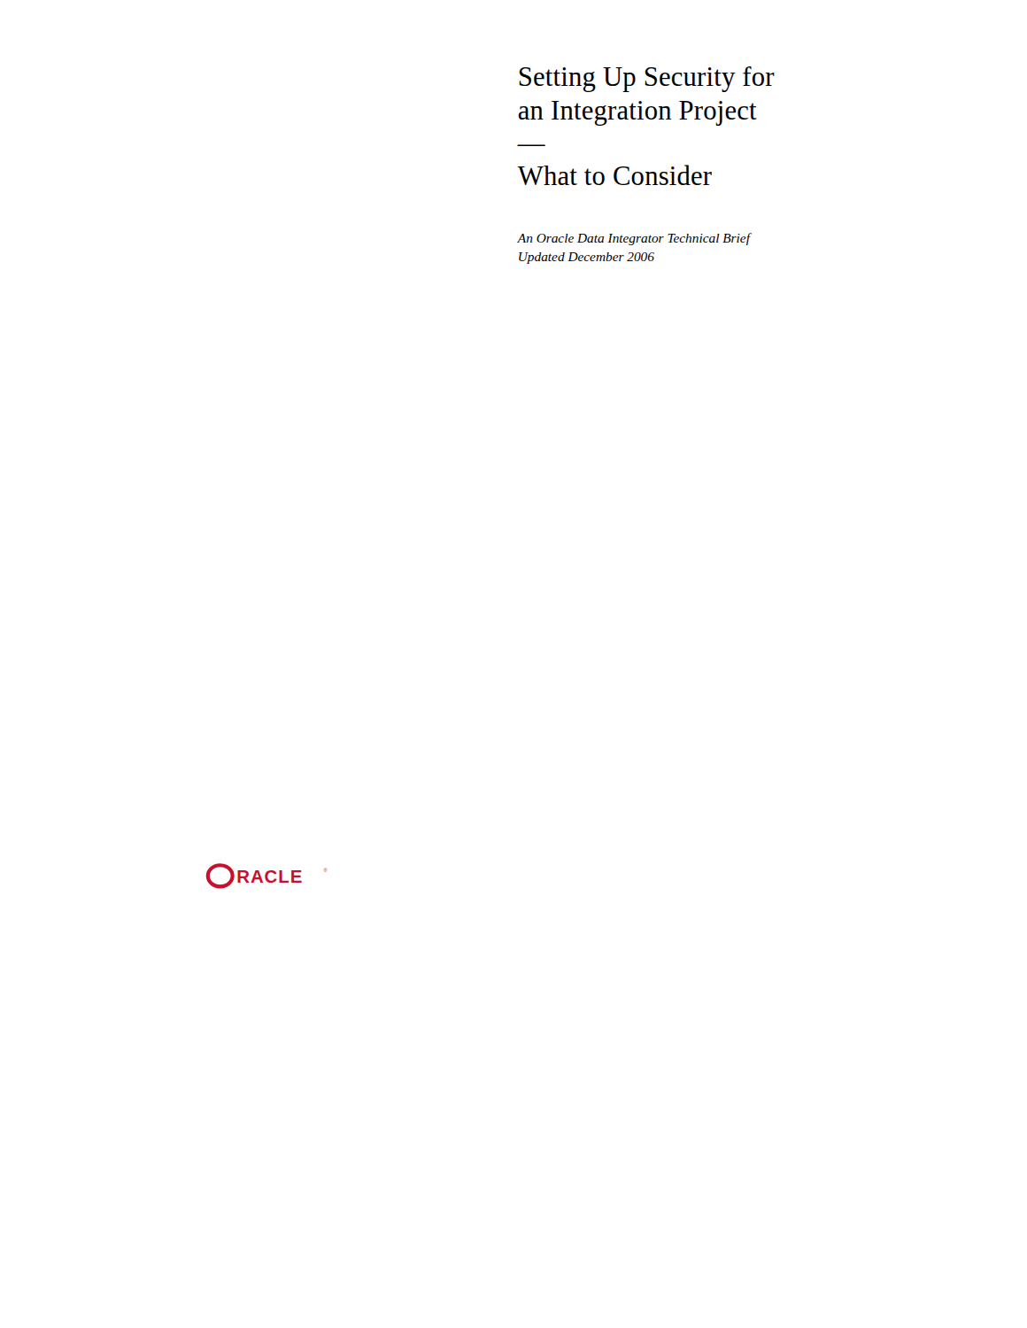Setting Up Security for an Integration Project—
What to Consider
An Oracle Data Integrator Technical Brief
Updated December 2006
RACLE ®